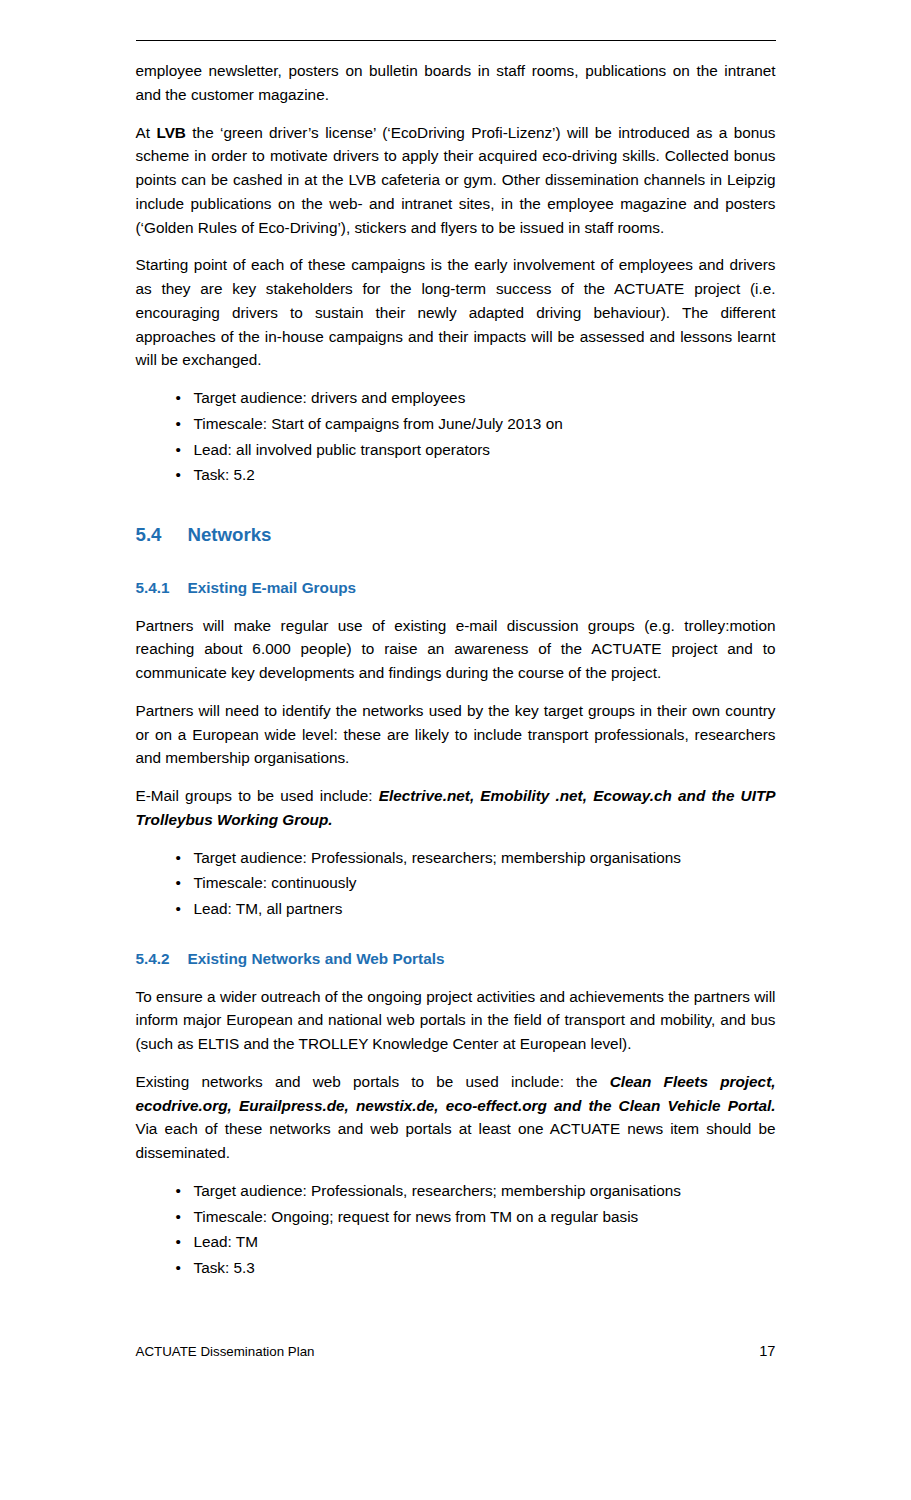employee newsletter, posters on bulletin boards in staff rooms, publications on the intranet and the customer magazine.
At LVB the ‘green driver’s license’ (‘EcoDriving Profi-Lizenz’) will be introduced as a bonus scheme in order to motivate drivers to apply their acquired eco-driving skills. Collected bonus points can be cashed in at the LVB cafeteria or gym. Other dissemination channels in Leipzig include publications on the web- and intranet sites, in the employee magazine and posters (‘Golden Rules of Eco-Driving’), stickers and flyers to be issued in staff rooms.
Starting point of each of these campaigns is the early involvement of employees and drivers as they are key stakeholders for the long-term success of the ACTUATE project (i.e. encouraging drivers to sustain their newly adapted driving behaviour). The different approaches of the in-house campaigns and their impacts will be assessed and lessons learnt will be exchanged.
Target audience: drivers and employees
Timescale: Start of campaigns from June/July 2013 on
Lead: all involved public transport operators
Task: 5.2
5.4 Networks
5.4.1 Existing E-mail Groups
Partners will make regular use of existing e-mail discussion groups (e.g. trolley:motion reaching about 6.000 people) to raise an awareness of the ACTUATE project and to communicate key developments and findings during the course of the project.
Partners will need to identify the networks used by the key target groups in their own country or on a European wide level: these are likely to include transport professionals, researchers and membership organisations.
E-Mail groups to be used include: Electrive.net, Emobility .net, Ecoway.ch and the UITP Trolleybus Working Group.
Target audience: Professionals, researchers; membership organisations
Timescale: continuously
Lead: TM, all partners
5.4.2 Existing Networks and Web Portals
To ensure a wider outreach of the ongoing project activities and achievements the partners will inform major European and national web portals in the field of transport and mobility, and bus (such as ELTIS and the TROLLEY Knowledge Center at European level).
Existing networks and web portals to be used include: the Clean Fleets project, ecodrive.org, Eurailpress.de, newstix.de, eco-effect.org and the Clean Vehicle Portal. Via each of these networks and web portals at least one ACTUATE news item should be disseminated.
Target audience: Professionals, researchers; membership organisations
Timescale: Ongoing; request for news from TM on a regular basis
Lead: TM
Task: 5.3
ACTUATE Dissemination Plan 17